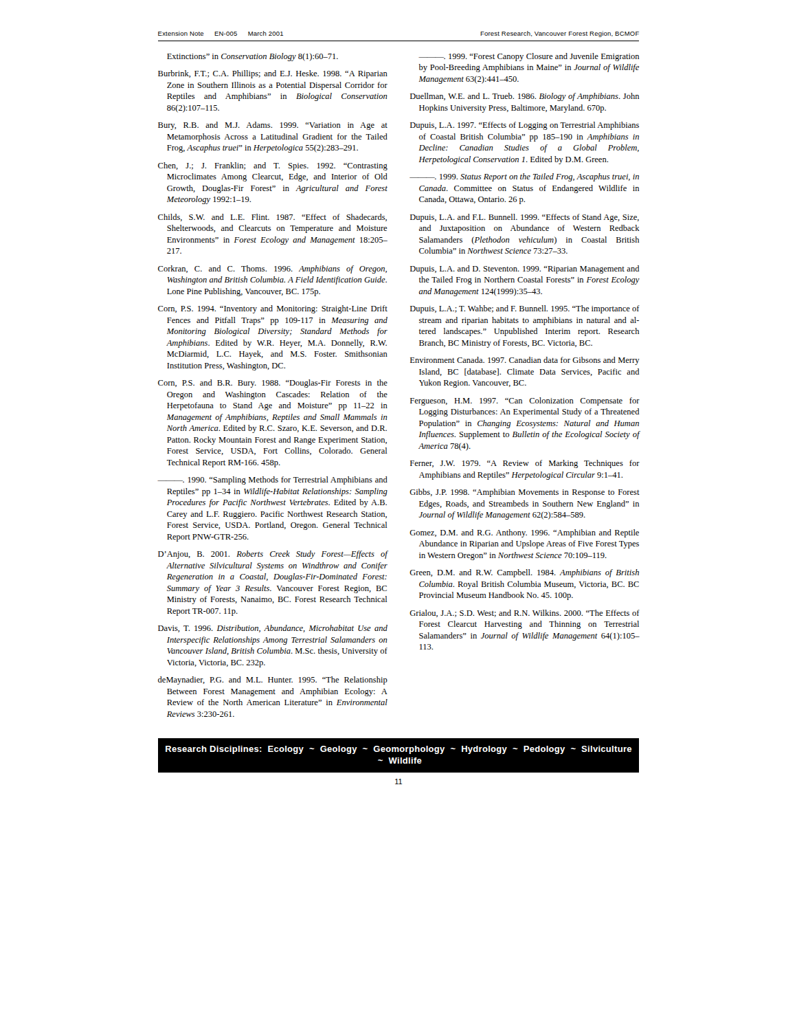Extension Note EN-005 March 2001
Forest Research, Vancouver Forest Region, BCMOF
Extinctions” in Conservation Biology 8(1):60–71.
Burbrink, F.T.; C.A. Phillips; and E.J. Heske. 1998. “A Riparian Zone in Southern Illinois as a Potential Dispersal Corridor for Reptiles and Amphibians” in Biological Conservation 86(2):107–115.
Bury, R.B. and M.J. Adams. 1999. “Variation in Age at Metamorphosis Across a Latitudinal Gradient for the Tailed Frog, Ascaphus truei” in Herpetologica 55(2):283–291.
Chen, J.; J. Franklin; and T. Spies. 1992. “Contrasting Microclimates Among Clearcut, Edge, and Interior of Old Growth, Douglas-Fir Forest” in Agricultural and Forest Meteorology 1992:1–19.
Childs, S.W. and L.E. Flint. 1987. “Effect of Shadecards, Shelterwoods, and Clearcuts on Temperature and Moisture Environments” in Forest Ecology and Management 18:205–217.
Corkran, C. and C. Thoms. 1996. Amphibians of Oregon, Washington and British Columbia. A Field Identification Guide. Lone Pine Publishing, Vancouver, BC. 175p.
Corn, P.S. 1994. “Inventory and Monitoring: Straight-Line Drift Fences and Pitfall Traps” pp 109-117 in Measuring and Monitoring Biological Diversity; Standard Methods for Amphibians. Edited by W.R. Heyer, M.A. Donnelly, R.W. McDiarmid, L.C. Hayek, and M.S. Foster. Smithsonian Institution Press, Washington, DC.
Corn, P.S. and B.R. Bury. 1988. “Douglas-Fir Forests in the Oregon and Washington Cascades: Relation of the Herpetofauna to Stand Age and Moisture” pp 11–22 in Management of Amphibians, Reptiles and Small Mammals in North America. Edited by R.C. Szaro, K.E. Severson, and D.R. Patton. Rocky Mountain Forest and Range Experiment Station, Forest Service, USDA, Fort Collins, Colorado. General Technical Report RM-166. 458p.
———. 1990. “Sampling Methods for Terrestrial Amphibians and Reptiles” pp 1–34 in Wildlife-Habitat Relationships: Sampling Procedures for Pacific Northwest Vertebrates. Edited by A.B. Carey and L.F. Ruggiero. Pacific Northwest Research Station, Forest Service, USDA. Portland, Oregon. General Technical Report PNW-GTR-256.
D’Anjou, B. 2001. Roberts Creek Study Forest—Effects of Alternative Silvicultural Systems on Windthrow and Conifer Regeneration in a Coastal, Douglas-Fir-Dominated Forest: Summary of Year 3 Results. Vancouver Forest Region, BC Ministry of Forests, Nanaimo, BC. Forest Research Technical Report TR-007. 11p.
Davis, T. 1996. Distribution, Abundance, Microhabitat Use and Interspecific Relationships Among Terrestrial Salamanders on Vancouver Island, British Columbia. M.Sc. thesis, University of Victoria, Victoria, BC. 232p.
deMaynadier, P.G. and M.L. Hunter. 1995. “The Relationship Between Forest Management and Amphibian Ecology: A Review of the North American Literature” in Environmental Reviews 3:230-261.
———. 1999. “Forest Canopy Closure and Juvenile Emigration by Pool-Breeding Amphibians in Maine” in Journal of Wildlife Management 63(2):441–450.
Duellman, W.E. and L. Trueb. 1986. Biology of Amphibians. John Hopkins University Press, Baltimore, Maryland. 670p.
Dupuis, L.A. 1997. “Effects of Logging on Terrestrial Amphibians of Coastal British Columbia” pp 185–190 in Amphibians in Decline: Canadian Studies of a Global Problem, Herpetological Conservation 1. Edited by D.M. Green.
———. 1999. Status Report on the Tailed Frog, Ascaphus truei, in Canada. Committee on Status of Endangered Wildlife in Canada, Ottawa, Ontario. 26 p.
Dupuis, L.A. and F.L. Bunnell. 1999. “Effects of Stand Age, Size, and Juxtaposition on Abundance of Western Redback Salamanders (Plethodon vehiculum) in Coastal British Columbia” in Northwest Science 73:27–33.
Dupuis, L.A. and D. Steventon. 1999. “Riparian Management and the Tailed Frog in Northern Coastal Forests” in Forest Ecology and Management 124(1999):35–43.
Dupuis, L.A.; T. Wahbe; and F. Bunnell. 1995. “The importance of stream and riparian habitats to amphibians in natural and altered landscapes.” Unpublished Interim report. Research Branch, BC Ministry of Forests, BC. Victoria, BC.
Environment Canada. 1997. Canadian data for Gibsons and Merry Island, BC [database]. Climate Data Services, Pacific and Yukon Region. Vancouver, BC.
Fergueson, H.M. 1997. “Can Colonization Compensate for Logging Disturbances: An Experimental Study of a Threatened Population” in Changing Ecosystems: Natural and Human Influences. Supplement to Bulletin of the Ecological Society of America 78(4).
Ferner, J.W. 1979. “A Review of Marking Techniques for Amphibians and Reptiles” Herpetological Circular 9:1–41.
Gibbs, J.P. 1998. “Amphibian Movements in Response to Forest Edges, Roads, and Streambeds in Southern New England” in Journal of Wildlife Management 62(2):584–589.
Gomez, D.M. and R.G. Anthony. 1996. “Amphibian and Reptile Abundance in Riparian and Upslope Areas of Five Forest Types in Western Oregon” in Northwest Science 70:109–119.
Green, D.M. and R.W. Campbell. 1984. Amphibians of British Columbia. Royal British Columbia Museum, Victoria, BC. BC Provincial Museum Handbook No. 45. 100p.
Grialou, J.A.; S.D. West; and R.N. Wilkins. 2000. “The Effects of Forest Clearcut Harvesting and Thinning on Terrestrial Salamanders” in Journal of Wildlife Management 64(1):105–113.
Research Disciplines: Ecology ~ Geology ~ Geomorphology ~ Hydrology ~ Pedology ~ Silviculture ~ Wildlife
11